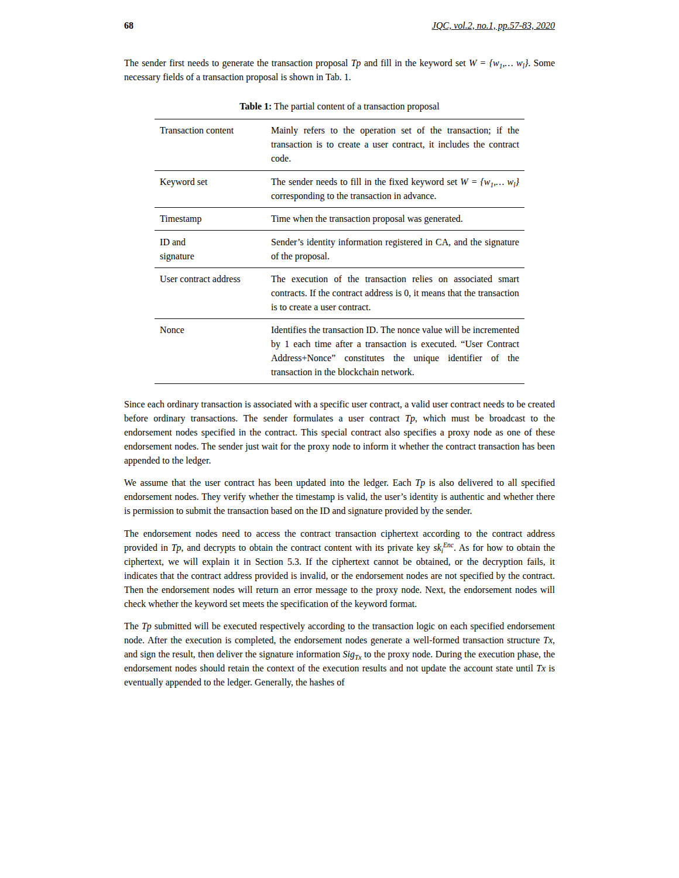68 JQC, vol.2, no.1, pp.57-83, 2020
The sender first needs to generate the transaction proposal Tp and fill in the keyword set W = {w1,… wl}. Some necessary fields of a transaction proposal is shown in Tab. 1.
Table 1: The partial content of a transaction proposal
| Transaction content | Mainly refers to the operation set of the transaction; if the transaction is to create a user contract, it includes the contract code. |
| Keyword set | The sender needs to fill in the fixed keyword set W = {w 1 ,… w l } corresponding to the transaction in advance. |
| Timestamp | Time when the transaction proposal was generated. |
| ID and signature | Sender’s identity information registered in CA, and the signature of the proposal. |
| User contract address | The execution of the transaction relies on associated smart contracts. If the contract address is 0, it means that the transaction is to create a user contract. |
| Nonce | Identifies the transaction ID. The nonce value will be incremented by 1 each time after a transaction is executed. “User Contract Address+Nonce” constitutes the unique identifier of the transaction in the blockchain network. |
Since each ordinary transaction is associated with a specific user contract, a valid user contract needs to be created before ordinary transactions. The sender formulates a user contract Tp, which must be broadcast to the endorsement nodes specified in the contract. This special contract also specifies a proxy node as one of these endorsement nodes. The sender just wait for the proxy node to inform it whether the contract transaction has been appended to the ledger.
We assume that the user contract has been updated into the ledger. Each Tp is also delivered to all specified endorsement nodes. They verify whether the timestamp is valid, the user’s identity is authentic and whether there is permission to submit the transaction based on the ID and signature provided by the sender.
The endorsement nodes need to access the contract transaction ciphertext according to the contract address provided in Tp, and decrypts to obtain the contract content with its private key skiEnc. As for how to obtain the ciphertext, we will explain it in Section 5.3. If the ciphertext cannot be obtained, or the decryption fails, it indicates that the contract address provided is invalid, or the endorsement nodes are not specified by the contract. Then the endorsement nodes will return an error message to the proxy node. Next, the endorsement nodes will check whether the keyword set meets the specification of the keyword format.
The Tp submitted will be executed respectively according to the transaction logic on each specified endorsement node. After the execution is completed, the endorsement nodes generate a well-formed transaction structure Tx, and sign the result, then deliver the signature information SigTx to the proxy node. During the execution phase, the endorsement nodes should retain the context of the execution results and not update the account state until Tx is eventually appended to the ledger. Generally, the hashes of